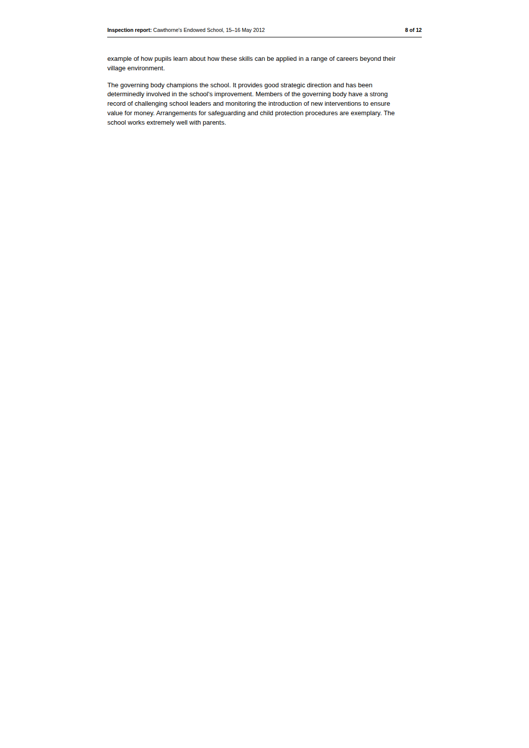Inspection report: Cawthorne's Endowed School, 15–16 May 2012
8 of 12
example of how pupils learn about how these skills can be applied in a range of careers beyond their village environment.
The governing body champions the school. It provides good strategic direction and has been determinedly involved in the school's improvement. Members of the governing body have a strong record of challenging school leaders and monitoring the introduction of new interventions to ensure value for money. Arrangements for safeguarding and child protection procedures are exemplary. The school works extremely well with parents.